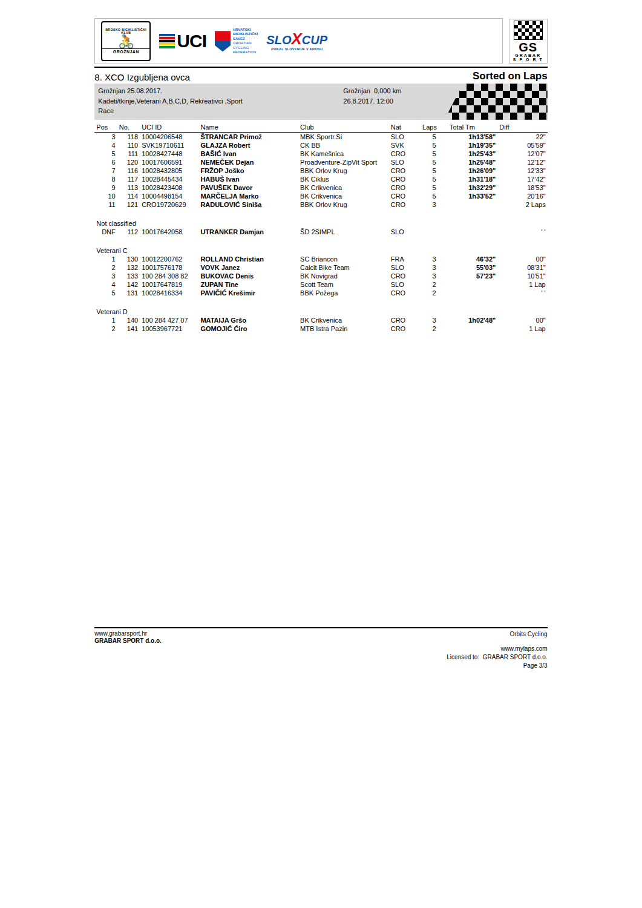BROSKO BICIKLISTIČKI KLUB
🚴
GROŽNJAN
UCI
Hrvatski
Biciklistički
Savez
Croatian
Cycling
Federation
SLOXCUP
POKAL SLOVENIJE V KROSU
GS
GRABAR
S P O R T
8. XCO Izgubljena ovca
Sorted on Laps
Grožnjan 25.08.2017.
Grožnjan 0,000 km
Kadeti/tkinje,Veterani A,B,C,D, Rekreativci ,Sport
26.8.2017. 12:00
Race
| Pos | No. | UCI ID | Name | Club | Nat | Laps | Total Tm | Diff |
| --- | --- | --- | --- | --- | --- | --- | --- | --- |
| 3 | 118 | 10004206548 | ŠTRANCAR Primož | MBK Sportr.Si | SLO | 5 | 1h13'58" | 22" |
| 4 | 110 | SVK19710611 | GLAJZA Robert | CK BB | SVK | 5 | 1h19'35" | 05'59" |
| 5 | 111 | 10028427448 | BAŠIĆ Ivan | BK Kamešnica | CRO | 5 | 1h25'43" | 12'07" |
| 6 | 120 | 10017606591 | NEMEČEK Dejan | Proadventure-ZipVit Sport | SLO | 5 | 1h25'48" | 12'12" |
| 7 | 116 | 10028432805 | FRŽOP Joško | BBK Orlov Krug | CRO | 5 | 1h26'09" | 12'33" |
| 8 | 117 | 10028445434 | HABUŠ Ivan | BK Ciklus | CRO | 5 | 1h31'18" | 17'42" |
| 9 | 113 | 10028423408 | PAVUŠEK Davor | BK Crikvenica | CRO | 5 | 1h32'29" | 18'53" |
| 10 | 114 | 10004498154 | MARČELJA Marko | BK Crikvenica | CRO | 5 | 1h33'52" | 20'16" |
| 11 | 121 | CRO19720629 | RADULOVIĆ Siniša | BBK Orlov Krug | CRO | 3 | | 2 Laps |
| Not classified |
| DNF | 112 | 10017642058 | UTRANKER Damjan | ŠD 2SIMPL | SLO | | | ' ' |
| Veterani C |
| 1 | 130 | 10012200762 | ROLLAND Christian | SC Briancon | FRA | 3 | 46'32" | 00" |
| 2 | 132 | 10017576178 | VOVK Janez | Calcit Bike Team | SLO | 3 | 55'03" | 08'31" |
| 3 | 133 | 100 284 308 82 | BUKOVAC Denis | BK Novigrad | CRO | 3 | 57'23" | 10'51" |
| 4 | 142 | 10017647819 | ZUPAN Tine | Scott Team | SLO | 2 | | 1 Lap |
| 5 | 131 | 10028416334 | PAVIČIĆ Krešimir | BBK Požega | CRO | 2 | | ' ' |
| Veterani D |
| 1 | 140 | 100 284 427 07 | MATAIJA Gršo | BK Crikvenica | CRO | 3 | 1h02'48" | 00" |
| 2 | 141 | 10053967721 | GOMOJIĆ Ćiro | MTB Istra Pazin | CRO | 2 | | 1 Lap |
www.grabarsport.hr
GRABAR SPORT d.o.o.
Orbits Cycling
www.mylaps.com
Licensed to: GRABAR SPORT d.o.o.
Page 3/3